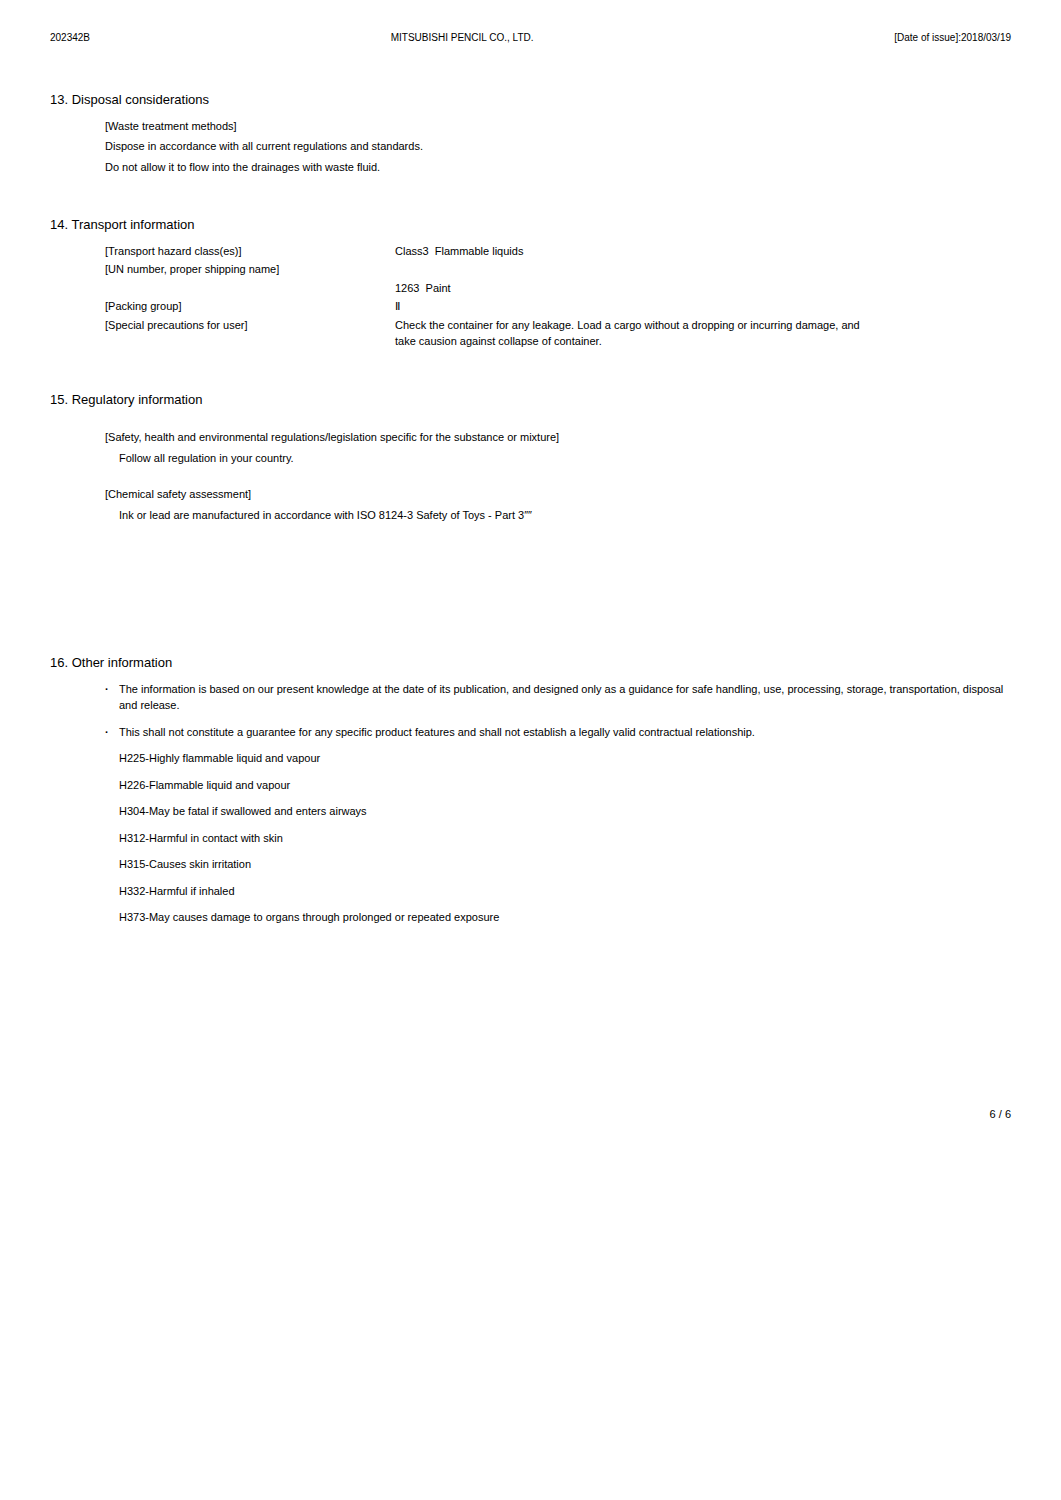202342B
MITSUBISHI PENCIL CO., LTD.
[Date of issue]:2018/03/19
13. Disposal considerations
[Waste treatment methods]
Dispose in accordance with all current regulations and standards.
Do not allow it to flow into the drainages with waste fluid.
14. Transport information
[Transport hazard class(es)]
Class3 Flammable liquids
[UN number, proper shipping name]
1263 Paint
[Packing group]
Ⅱ
[Special precautions for user]
Check the container for any leakage. Load a cargo without a dropping or incurring damage, and take causion against collapse of container.
15. Regulatory information
[Safety, health and environmental regulations/legislation specific for the substance or mixture]
Follow all regulation in your country.
[Chemical safety assessment]
Ink or lead are manufactured in accordance with ISO 8124-3 Safety of Toys - Part 3″″
16. Other information
The information is based on our present knowledge at the date of its publication, and designed only as a guidance for safe handling, use, processing, storage, transportation, disposal and release.
This shall not constitute a guarantee for any specific product features and shall not establish a legally valid contractual relationship.
H225-Highly flammable liquid and vapour
H226-Flammable liquid and vapour
H304-May be fatal if swallowed and enters airways
H312-Harmful in contact with skin
H315-Causes skin irritation
H332-Harmful if inhaled
H373-May causes damage to organs through prolonged or repeated exposure
6 / 6